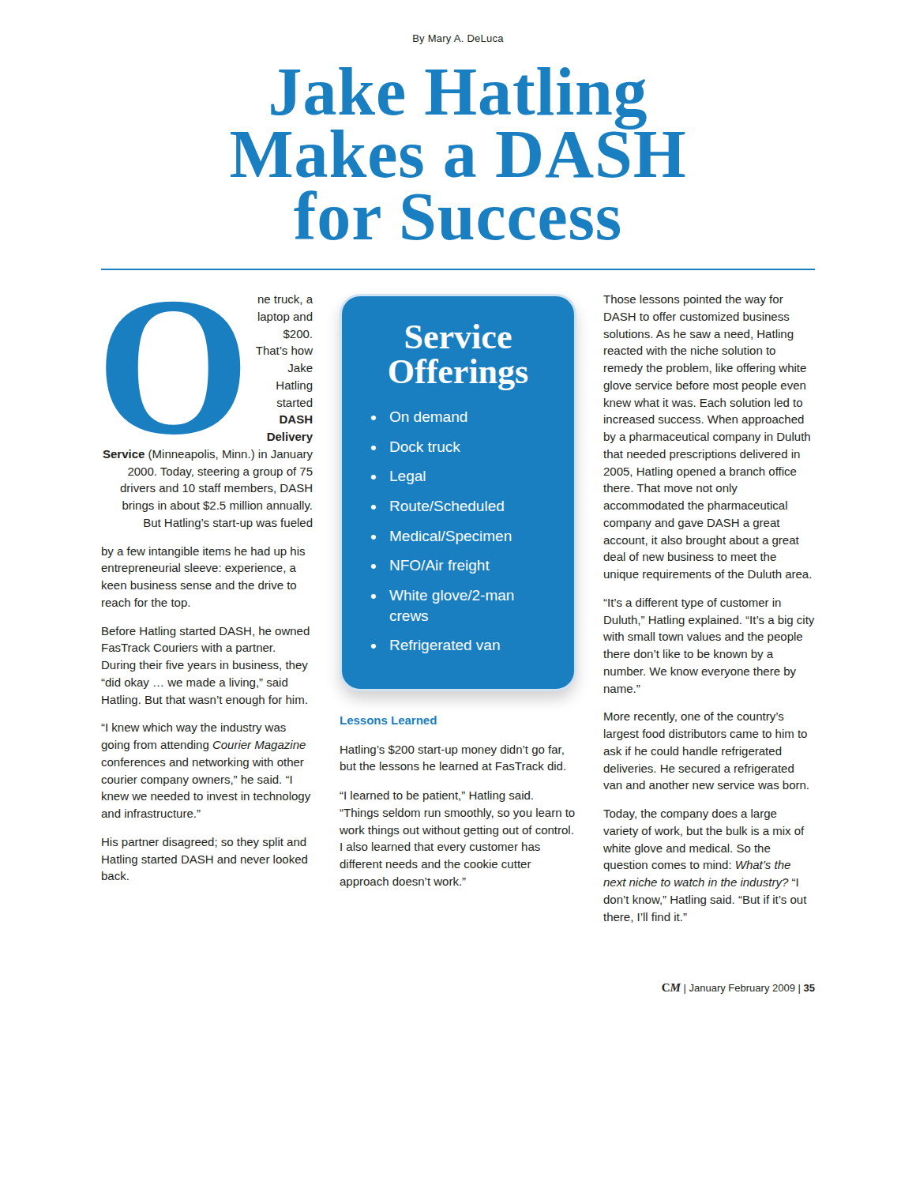By Mary A. DeLuca
Jake Hatling Makes a DASH for Success
O
ne truck, a laptop and $200. That’s how Jake Hatling started DASH Delivery Service (Minneapolis, Minn.) in January 2000. Today, steering a group of 75 drivers and 10 staff members, DASH brings in about $2.5 million annually. But Hatling’s start-up was fueled
by a few intangible items he had up his entrepreneurial sleeve: experience, a keen business sense and the drive to reach for the top.
Before Hatling started DASH, he owned FasTrack Couriers with a partner. During their five years in business, they “did okay … we made a living,” said Hatling. But that wasn’t enough for him.
“I knew which way the industry was going from attending Courier Magazine conferences and networking with other courier company owners,” he said. “I knew we needed to invest in technology and infrastructure.”
His partner disagreed; so they split and Hatling started DASH and never looked back.
Service
Offerings
On demand
Dock truck
Legal
Route/Scheduled
Medical/Specimen
NFO/Air freight
White glove/2-man crews
Refrigerated van
Lessons Learned
Hatling’s $200 start-up money didn’t go far, but the lessons he learned at FasTrack did.
“I learned to be patient,” Hatling said. “Things seldom run smoothly, so you learn to work things out without getting out of control. I also learned that every customer has different needs and the cookie cutter approach doesn’t work.”
Those lessons pointed the way for DASH to offer customized business solutions. As he saw a need, Hatling reacted with the niche solution to remedy the problem, like offering white glove service before most people even knew what it was. Each solution led to increased success. When approached by a pharmaceutical company in Duluth that needed prescriptions delivered in 2005, Hatling opened a branch office there. That move not only accommodated the pharmaceutical company and gave DASH a great account, it also brought about a great deal of new business to meet the unique requirements of the Duluth area.
“It’s a different type of customer in Duluth,” Hatling explained. “It’s a big city with small town values and the people there don’t like to be known by a number. We know everyone there by name.”
More recently, one of the country’s largest food distributors came to him to ask if he could handle refrigerated deliveries. He secured a refrigerated van and another new service was born.
Today, the company does a large variety of work, but the bulk is a mix of white glove and medical. So the question comes to mind: What’s the next niche to watch in the industry? “I don’t know,” Hatling said. “But if it’s out there, I’ll find it.”
CM | January February 2009 | 35